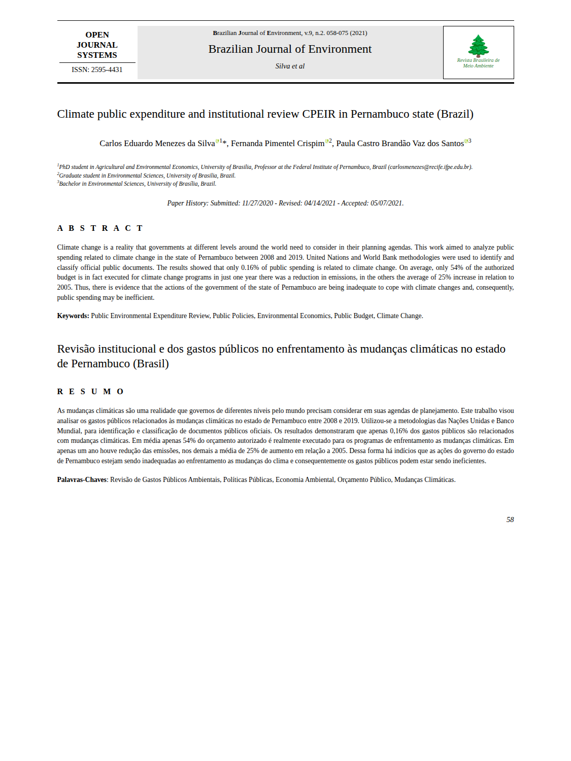OPEN
JOURNAL
SYSTEMS
ISSN: 2595-4431
Brazilian Journal of Environment, v.9, n.2. 058-075 (2021)
Brazilian Journal of Environment
Silva et al
🌲
Revista Brasileira de
Meio Ambiente
Climate public expenditure and institutional review CPEIR in Pernambuco state (Brazil)
Carlos Eduardo Menezes da SilvaiD1*, Fernanda Pimentel CrispimiD2, Paula Castro Brandão Vaz dos SantosiD3
1PhD student in Agricultural and Environmental Economics, University of Brasilia, Professor at the Federal Institute of Pernambuco, Brazil (carlosmenezes@recife.ifpe.edu.br).
2Graduate student in Environmental Sciences, University of Brasilia, Brazil.
3Bachelor in Environmental Sciences, University of Brasília, Brazil.
Paper History: Submitted: 11/27/2020 - Revised: 04/14/2021 - Accepted: 05/07/2021.
A B S T R A C T
Climate change is a reality that governments at different levels around the world need to consider in their planning agendas. This work aimed to analyze public spending related to climate change in the state of Pernambuco between 2008 and 2019. United Nations and World Bank methodologies were used to identify and classify official public documents. The results showed that only 0.16% of public spending is related to climate change. On average, only 54% of the authorized budget is in fact executed for climate change programs in just one year there was a reduction in emissions, in the others the average of 25% increase in relation to 2005. Thus, there is evidence that the actions of the government of the state of Pernambuco are being inadequate to cope with climate changes and, consequently, public spending may be inefficient.
Keywords: Public Environmental Expenditure Review, Public Policies, Environmental Economics, Public Budget, Climate Change.
Revisão institucional e dos gastos públicos no enfrentamento às mudanças climáticas no estado de Pernambuco (Brasil)
R E S U M O
As mudanças climáticas são uma realidade que governos de diferentes níveis pelo mundo precisam considerar em suas agendas de planejamento. Este trabalho visou analisar os gastos públicos relacionados às mudanças climáticas no estado de Pernambuco entre 2008 e 2019. Utilizou-se a metodologias das Nações Unidas e Banco Mundial, para identificação e classificação de documentos públicos oficiais. Os resultados demonstraram que apenas 0,16% dos gastos públicos são relacionados com mudanças climáticas. Em média apenas 54% do orçamento autorizado é realmente executado para os programas de enfrentamento as mudanças climáticas. Em apenas um ano houve redução das emissões, nos demais a média de 25% de aumento em relação a 2005. Dessa forma há indícios que as ações do governo do estado de Pernambuco estejam sendo inadequadas ao enfrentamento as mudanças do clima e consequentemente os gastos públicos podem estar sendo ineficientes.
Palavras-Chaves: Revisão de Gastos Públicos Ambientais, Políticas Públicas, Economia Ambiental, Orçamento Público, Mudanças Climáticas.
58